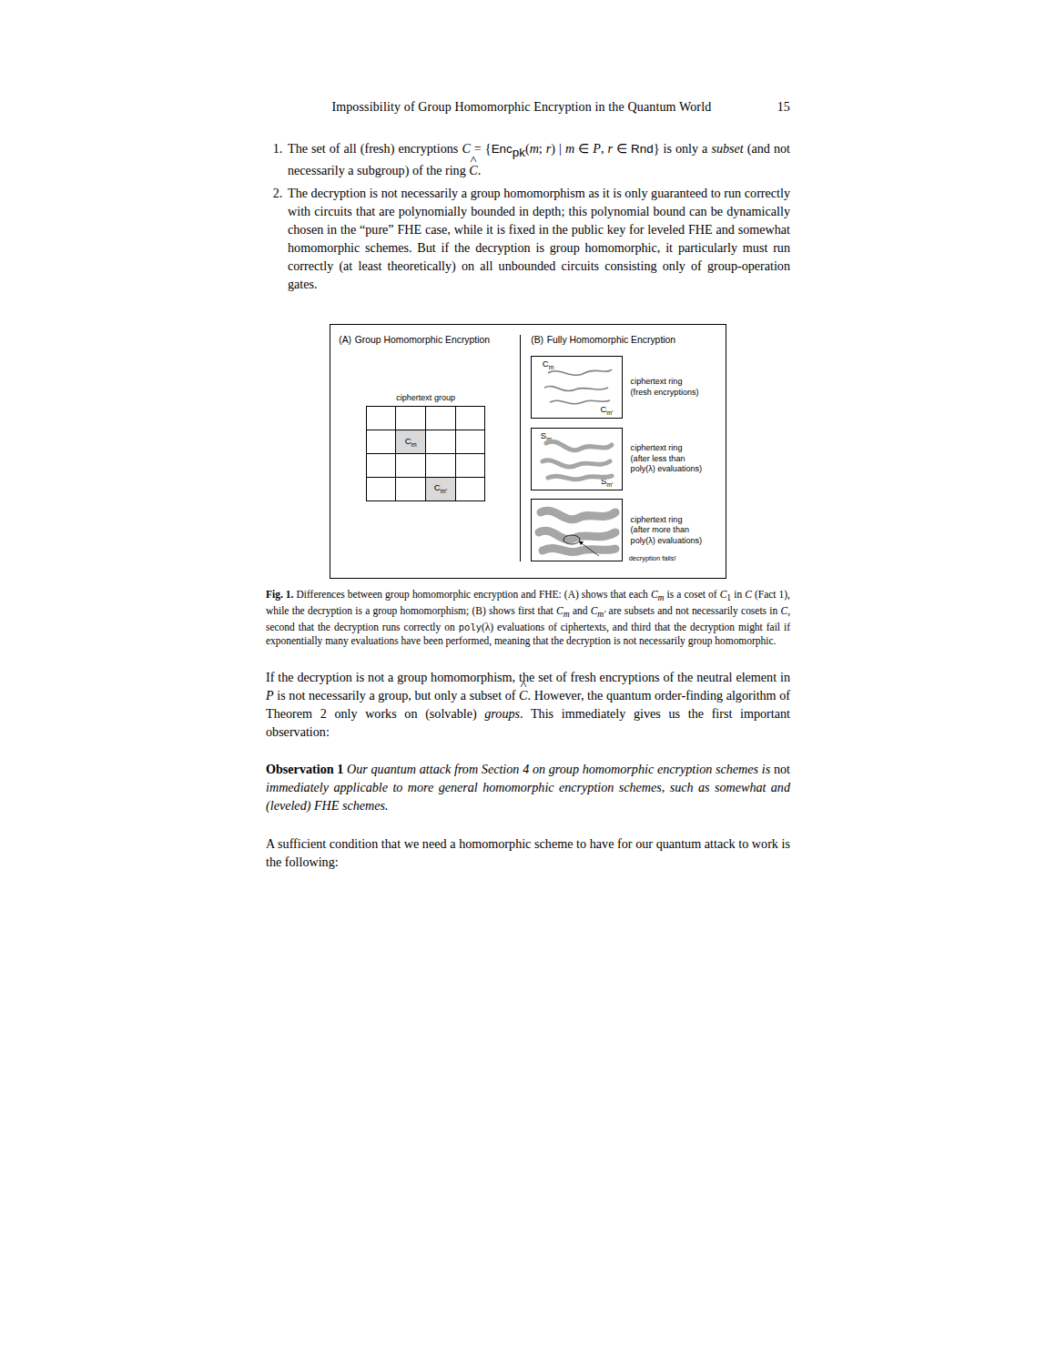Impossibility of Group Homomorphic Encryption in the Quantum World15
The set of all (fresh) encryptions C = {Encpk(m; r) | m ∈ P, r ∈ Rnd} is only a subset (and not necessarily a subgroup) of the ring C.
The decryption is not necessarily a group homomorphism as it is only guaranteed to run correctly with circuits that are polynomially bounded in depth; this polynomial bound can be dynamically chosen in the “pure” FHE case, while it is fixed in the public key for leveled FHE and somewhat homomorphic schemes. But if the decryption is group homomorphic, it particularly must run correctly (at least theoretically) on all unbounded circuits consisting only of group-operation gates.
(A) Group Homomorphic Encryption
ciphertext group
| | C m | | |
| | | C m′ | |
(B) Fully Homomorphic Encryption
Cm Cm′
ciphertext ring
(fresh encryptions)
Sm Sm′
ciphertext ring
(after less than
poly(λ) evaluations)
decryption fails!
ciphertext ring
(after more than
poly(λ) evaluations)
Fig. 1. Differences between group homomorphic encryption and FHE: (A) shows that each Cm is a coset of C1 in C (Fact 1), while the decryption is a group homomorphism; (B) shows first that Cm and Cm′ are subsets and not necessarily cosets in C, second that the decryption runs correctly on poly(λ) evaluations of ciphertexts, and third that the decryption might fail if exponentially many evaluations have been performed, meaning that the decryption is not necessarily group homomorphic.
If the decryption is not a group homomorphism, the set of fresh encryptions of the neutral element in P is not necessarily a group, but only a subset of C. However, the quantum order-finding algorithm of Theorem 2 only works on (solvable) groups. This immediately gives us the first important observation:
Observation 1 Our quantum attack from Section 4 on group homomorphic encryption schemes is not immediately applicable to more general homomorphic encryption schemes, such as somewhat and (leveled) FHE schemes.
A sufficient condition that we need a homomorphic scheme to have for our quantum attack to work is the following: